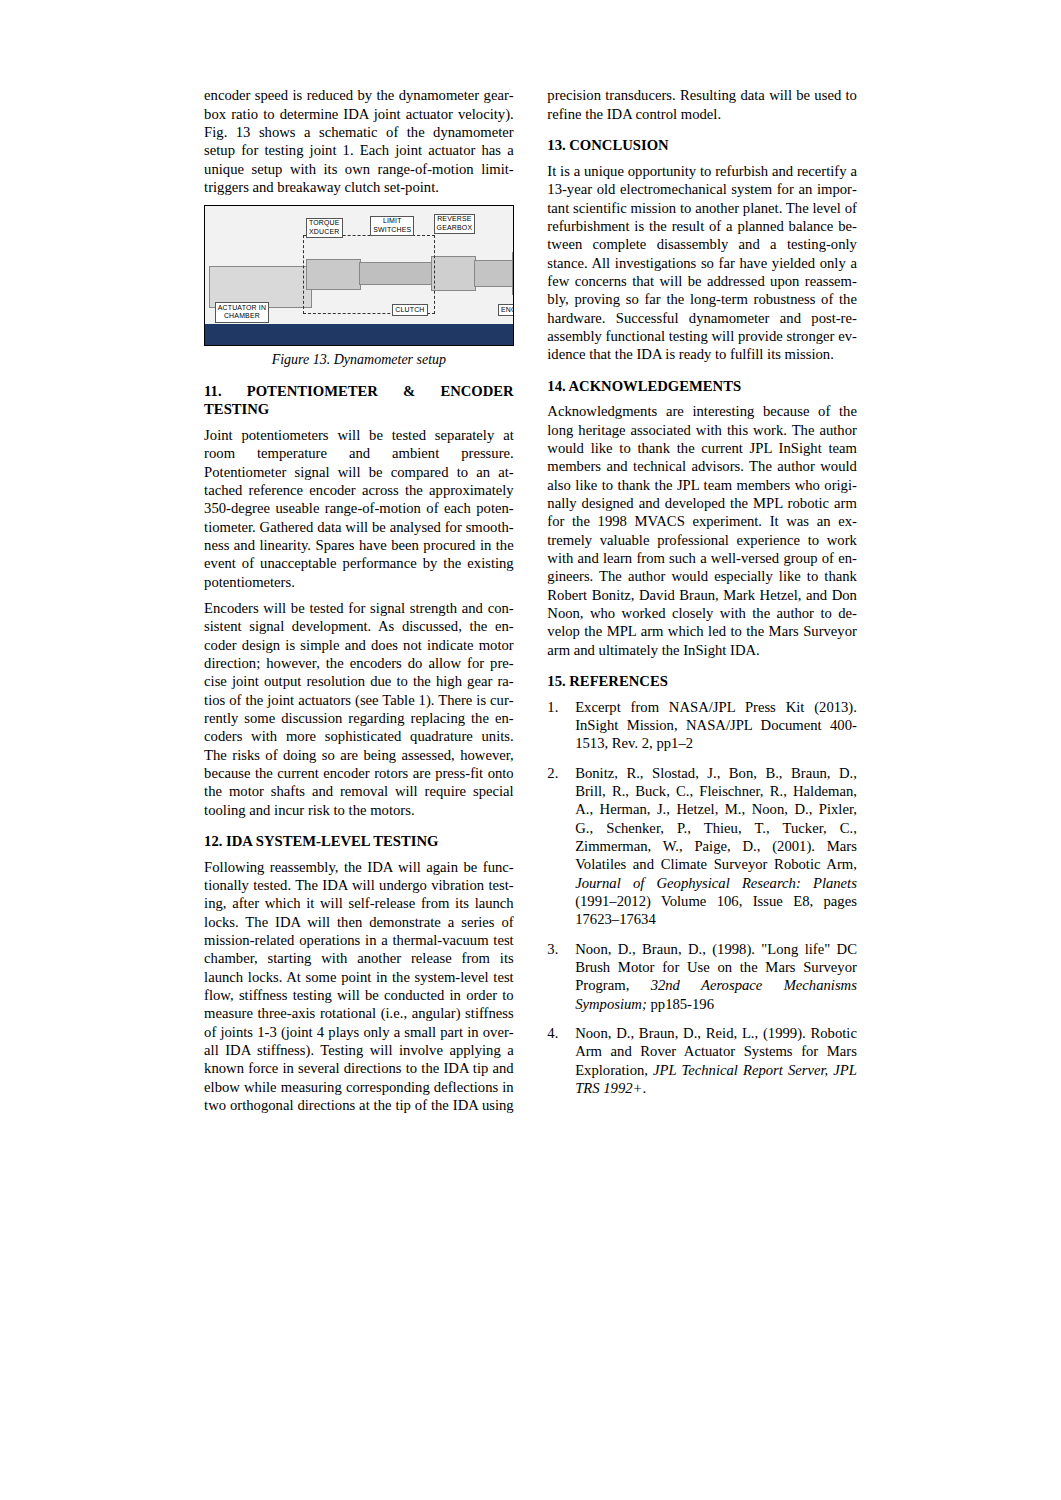encoder speed is reduced by the dynamometer gearbox ratio to determine IDA joint actuator velocity). Fig. 13 shows a schematic of the dynamometer setup for testing joint 1. Each joint actuator has a unique setup with its own range-of-motion limit-triggers and breakaway clutch set-point.
TORQUE
XDUCER
LIMIT
SWITCHES
REVERSE
GEARBOX
BRAKE
ACTUATOR IN
CHAMBER
CLUTCH
ENCODER
Figure 13. Dynamometer setup
11. Potentiometer & Encoder Testing
Joint potentiometers will be tested separately at room temperature and ambient pressure. Potentiometer signal will be compared to an attached reference encoder across the approximately 350-degree useable range-of-motion of each potentiometer. Gathered data will be analysed for smoothness and linearity. Spares have been procured in the event of unacceptable performance by the existing potentiometers.
Encoders will be tested for signal strength and consistent signal development. As discussed, the encoder design is simple and does not indicate motor direction; however, the encoders do allow for precise joint output resolution due to the high gear ratios of the joint actuators (see Table 1). There is currently some discussion regarding replacing the encoders with more sophisticated quadrature units. The risks of doing so are being assessed, however, because the current encoder rotors are press-fit onto the motor shafts and removal will require special tooling and incur risk to the motors.
12. IDA System-Level Testing
Following reassembly, the IDA will again be functionally tested. The IDA will undergo vibration testing, after which it will self-release from its launch locks. The IDA will then demonstrate a series of mission-related operations in a thermal-vacuum test chamber, starting with another release from its launch locks. At some point in the system-level test flow, stiffness testing will be conducted in order to measure three-axis rotational (i.e., angular) stiffness of joints 1-3 (joint 4 plays only a small part in overall IDA stiffness). Testing will involve applying a known force in several directions to the IDA tip and elbow while measuring corresponding deflections in two orthogonal directions at the tip of the IDA using precision transducers. Resulting data will be used to refine the IDA control model.
13. Conclusion
It is a unique opportunity to refurbish and recertify a 13-year old electromechanical system for an important scientific mission to another planet. The level of refurbishment is the result of a planned balance between complete disassembly and a testing-only stance. All investigations so far have yielded only a few concerns that will be addressed upon reassembly, proving so far the long-term robustness of the hardware. Successful dynamometer and post-reassembly functional testing will provide stronger evidence that the IDA is ready to fulfill its mission.
14. Acknowledgements
Acknowledgments are interesting because of the long heritage associated with this work. The author would like to thank the current JPL InSight team members and technical advisors. The author would also like to thank the JPL team members who originally designed and developed the MPL robotic arm for the 1998 MVACS experiment. It was an extremely valuable professional experience to work with and learn from such a well-versed group of engineers. The author would especially like to thank Robert Bonitz, David Braun, Mark Hetzel, and Don Noon, who worked closely with the author to develop the MPL arm which led to the Mars Surveyor arm and ultimately the InSight IDA.
15. References
1. Excerpt from NASA/JPL Press Kit (2013). InSight Mission, NASA/JPL Document 400-1513, Rev. 2, pp1–2
2. Bonitz, R., Slostad, J., Bon, B., Braun, D., Brill, R., Buck, C., Fleischner, R., Haldeman, A., Herman, J., Hetzel, M., Noon, D., Pixler, G., Schenker, P., Thieu, T., Tucker, C., Zimmerman, W., Paige, D., (2001). Mars Volatiles and Climate Surveyor Robotic Arm, Journal of Geophysical Research: Planets (1991–2012) Volume 106, Issue E8, pages 17623–17634
3. Noon, D., Braun, D., (1998). "Long life" DC Brush Motor for Use on the Mars Surveyor Program, 32nd Aerospace Mechanisms Symposium; pp185-196
4. Noon, D., Braun, D., Reid, L., (1999). Robotic Arm and Rover Actuator Systems for Mars Exploration, JPL Technical Report Server, JPL TRS 1992+.